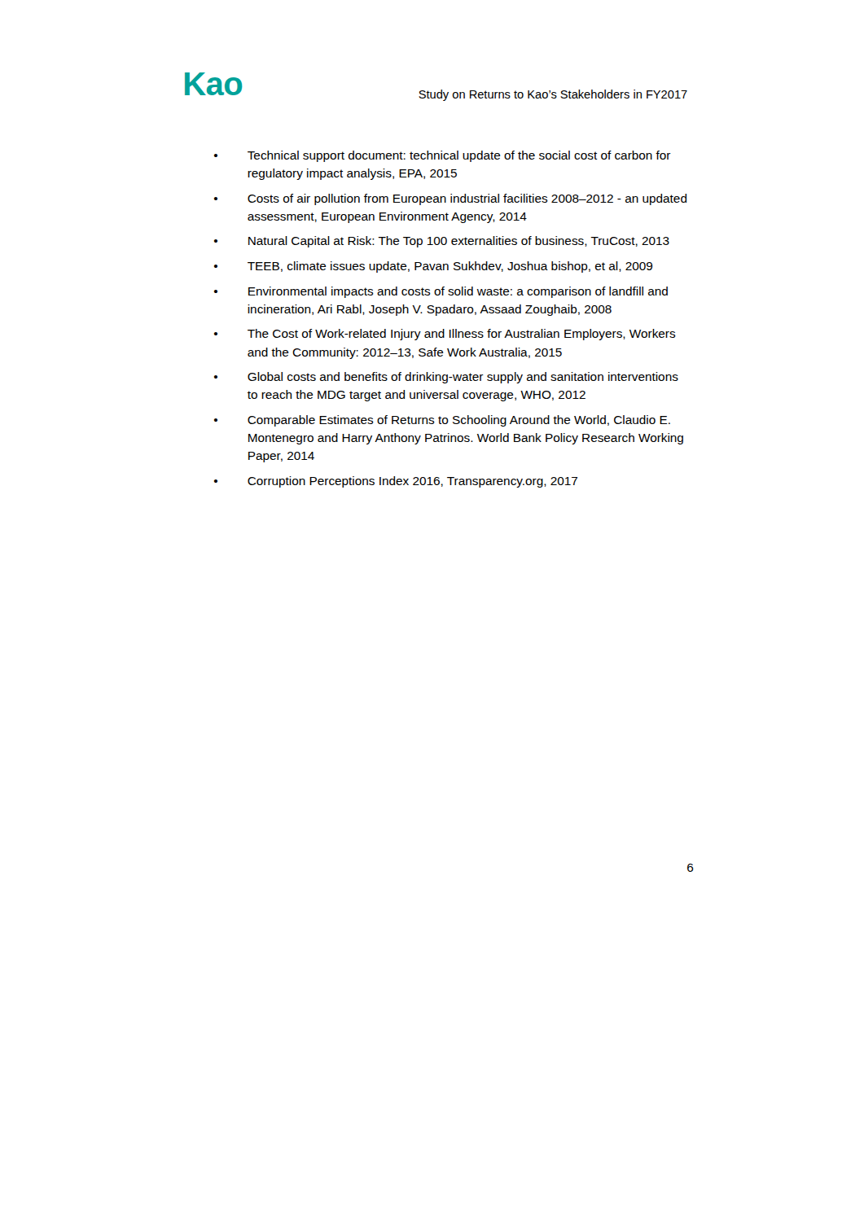Kao
Study on Returns to Kao’s Stakeholders in FY2017
Technical support document: technical update of the social cost of carbon for regulatory impact analysis, EPA, 2015
Costs of air pollution from European industrial facilities 2008–2012 - an updated assessment, European Environment Agency, 2014
Natural Capital at Risk: The Top 100 externalities of business, TruCost, 2013
TEEB, climate issues update, Pavan Sukhdev, Joshua bishop, et al, 2009
Environmental impacts and costs of solid waste: a comparison of landfill and incineration, Ari Rabl, Joseph V. Spadaro, Assaad Zoughaib, 2008
The Cost of Work-related Injury and Illness for Australian Employers, Workers and the Community: 2012–13, Safe Work Australia, 2015
Global costs and benefits of drinking-water supply and sanitation interventions to reach the MDG target and universal coverage, WHO, 2012
Comparable Estimates of Returns to Schooling Around the World, Claudio E. Montenegro and Harry Anthony Patrinos. World Bank Policy Research Working Paper, 2014
Corruption Perceptions Index 2016, Transparency.org, 2017
6